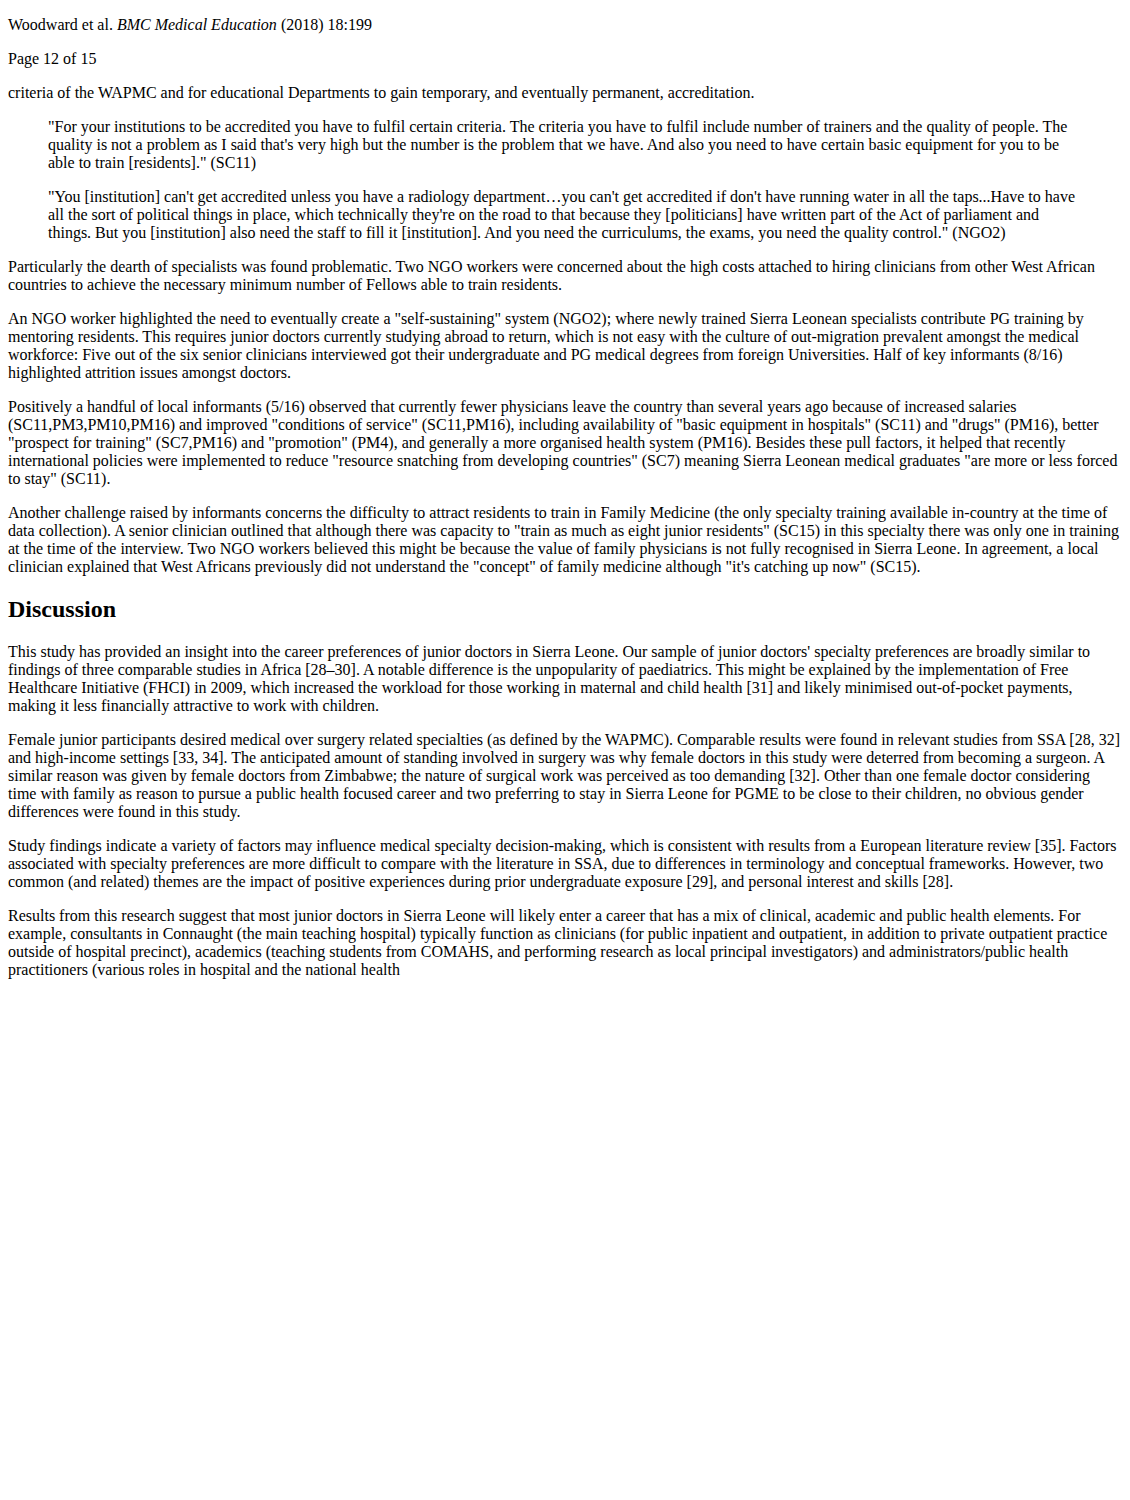Woodward et al. BMC Medical Education (2018) 18:199
Page 12 of 15
criteria of the WAPMC and for educational Departments to gain temporary, and eventually permanent, accreditation.
"For your institutions to be accredited you have to fulfil certain criteria. The criteria you have to fulfil include number of trainers and the quality of people. The quality is not a problem as I said that's very high but the number is the problem that we have. And also you need to have certain basic equipment for you to be able to train [residents]." (SC11)
"You [institution] can't get accredited unless you have a radiology department…you can't get accredited if don't have running water in all the taps...Have to have all the sort of political things in place, which technically they're on the road to that because they [politicians] have written part of the Act of parliament and things. But you [institution] also need the staff to fill it [institution]. And you need the curriculums, the exams, you need the quality control." (NGO2)
Particularly the dearth of specialists was found problematic. Two NGO workers were concerned about the high costs attached to hiring clinicians from other West African countries to achieve the necessary minimum number of Fellows able to train residents.
An NGO worker highlighted the need to eventually create a "self-sustaining" system (NGO2); where newly trained Sierra Leonean specialists contribute PG training by mentoring residents. This requires junior doctors currently studying abroad to return, which is not easy with the culture of out-migration prevalent amongst the medical workforce: Five out of the six senior clinicians interviewed got their undergraduate and PG medical degrees from foreign Universities. Half of key informants (8/16) highlighted attrition issues amongst doctors.
Positively a handful of local informants (5/16) observed that currently fewer physicians leave the country than several years ago because of increased salaries (SC11,PM3,PM10,PM16) and improved "conditions of service" (SC11,PM16), including availability of "basic equipment in hospitals" (SC11) and "drugs" (PM16), better "prospect for training" (SC7,PM16) and "promotion" (PM4), and generally a more organised health system (PM16). Besides these pull factors, it helped that recently international policies were implemented to reduce "resource snatching from developing countries" (SC7) meaning Sierra Leonean medical graduates "are more or less forced to stay" (SC11).
Another challenge raised by informants concerns the difficulty to attract residents to train in Family Medicine (the only specialty training available in-country at the time of data collection). A senior clinician outlined that although there was capacity to "train as much as eight junior residents" (SC15) in this specialty there was only one in training at the time of the interview. Two NGO workers believed this might be because the value of family physicians is not fully recognised in Sierra Leone. In agreement, a local clinician explained that West Africans previously did not understand the "concept" of family medicine although "it's catching up now" (SC15).
Discussion
This study has provided an insight into the career preferences of junior doctors in Sierra Leone. Our sample of junior doctors' specialty preferences are broadly similar to findings of three comparable studies in Africa [28–30]. A notable difference is the unpopularity of paediatrics. This might be explained by the implementation of Free Healthcare Initiative (FHCI) in 2009, which increased the workload for those working in maternal and child health [31] and likely minimised out-of-pocket payments, making it less financially attractive to work with children.
Female junior participants desired medical over surgery related specialties (as defined by the WAPMC). Comparable results were found in relevant studies from SSA [28, 32] and high-income settings [33, 34]. The anticipated amount of standing involved in surgery was why female doctors in this study were deterred from becoming a surgeon. A similar reason was given by female doctors from Zimbabwe; the nature of surgical work was perceived as too demanding [32]. Other than one female doctor considering time with family as reason to pursue a public health focused career and two preferring to stay in Sierra Leone for PGME to be close to their children, no obvious gender differences were found in this study.
Study findings indicate a variety of factors may influence medical specialty decision-making, which is consistent with results from a European literature review [35]. Factors associated with specialty preferences are more difficult to compare with the literature in SSA, due to differences in terminology and conceptual frameworks. However, two common (and related) themes are the impact of positive experiences during prior undergraduate exposure [29], and personal interest and skills [28].
Results from this research suggest that most junior doctors in Sierra Leone will likely enter a career that has a mix of clinical, academic and public health elements. For example, consultants in Connaught (the main teaching hospital) typically function as clinicians (for public inpatient and outpatient, in addition to private outpatient practice outside of hospital precinct), academics (teaching students from COMAHS, and performing research as local principal investigators) and administrators/public health practitioners (various roles in hospital and the national health